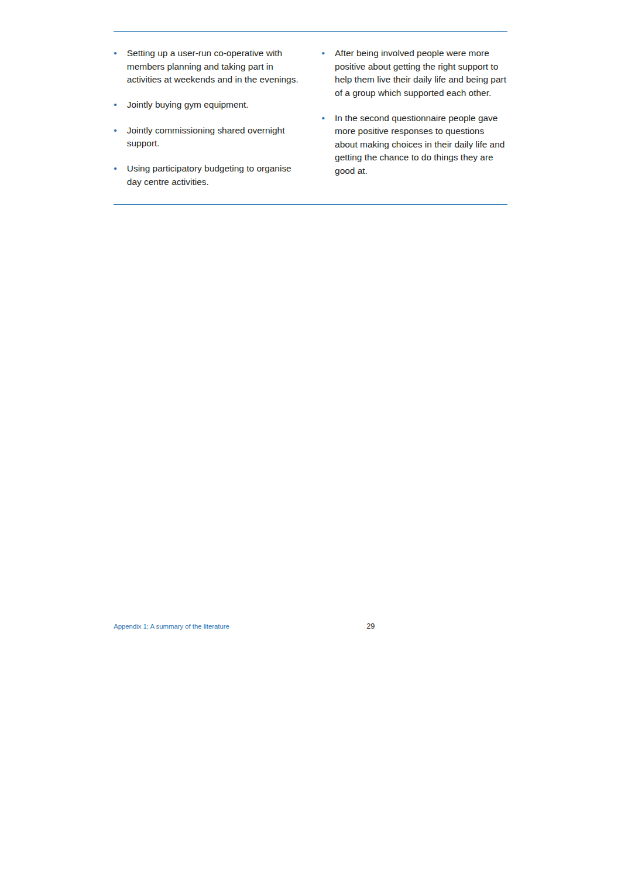Setting up a user-run co-operative with members planning and taking part in activities at weekends and in the evenings.
Jointly buying gym equipment.
Jointly commissioning shared overnight support.
Using participatory budgeting to organise day centre activities.
After being involved people were more positive about getting the right support to help them live their daily life and being part of a group which supported each other.
In the second questionnaire people gave more positive responses to questions about making choices in their daily life and getting the chance to do things they are good at.
Appendix 1: A summary of the literature 29